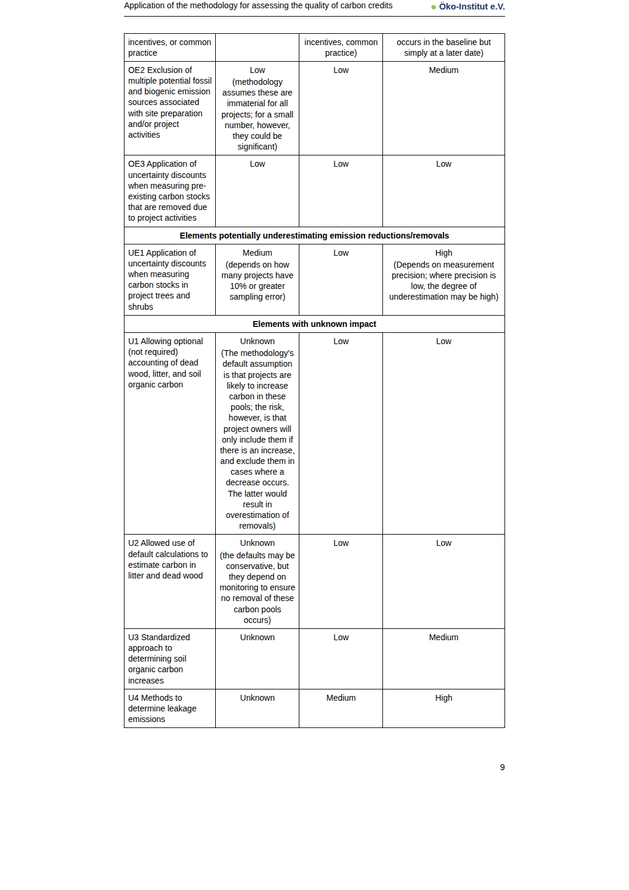Application of the methodology for assessing the quality of carbon credits
● Öko-Institut e.V.
| incentives, or common practice | | incentives, common practice) | occurs in the baseline but simply at a later date) |
| OE2 Exclusion of multiple potential fossil and biogenic emission sources associated with site preparation and/or project activities | Low (methodology assumes these are immaterial for all projects; for a small number, however, they could be significant) | Low | Medium |
| OE3 Application of uncertainty discounts when measuring pre-existing carbon stocks that are removed due to project activities | Low | Low | Low |
| Elements potentially underestimating emission reductions/removals |
| UE1 Application of uncertainty discounts when measuring carbon stocks in project trees and shrubs | Medium (depends on how many projects have 10% or greater sampling error) | Low | High (Depends on measurement precision; where precision is low, the degree of underestimation may be high) |
| Elements with unknown impact |
| U1 Allowing optional (not required) accounting of dead wood, litter, and soil organic carbon | Unknown (The methodology's default assumption is that projects are likely to increase carbon in these pools; the risk, however, is that project owners will only include them if there is an increase, and exclude them in cases where a decrease occurs. The latter would result in overestimation of removals) | Low | Low |
| U2 Allowed use of default calculations to estimate carbon in litter and dead wood | Unknown (the defaults may be conservative, but they depend on monitoring to ensure no removal of these carbon pools occurs) | Low | Low |
| U3 Standardized approach to determining soil organic carbon increases | Unknown | Low | Medium |
| U4 Methods to determine leakage emissions | Unknown | Medium | High |
9